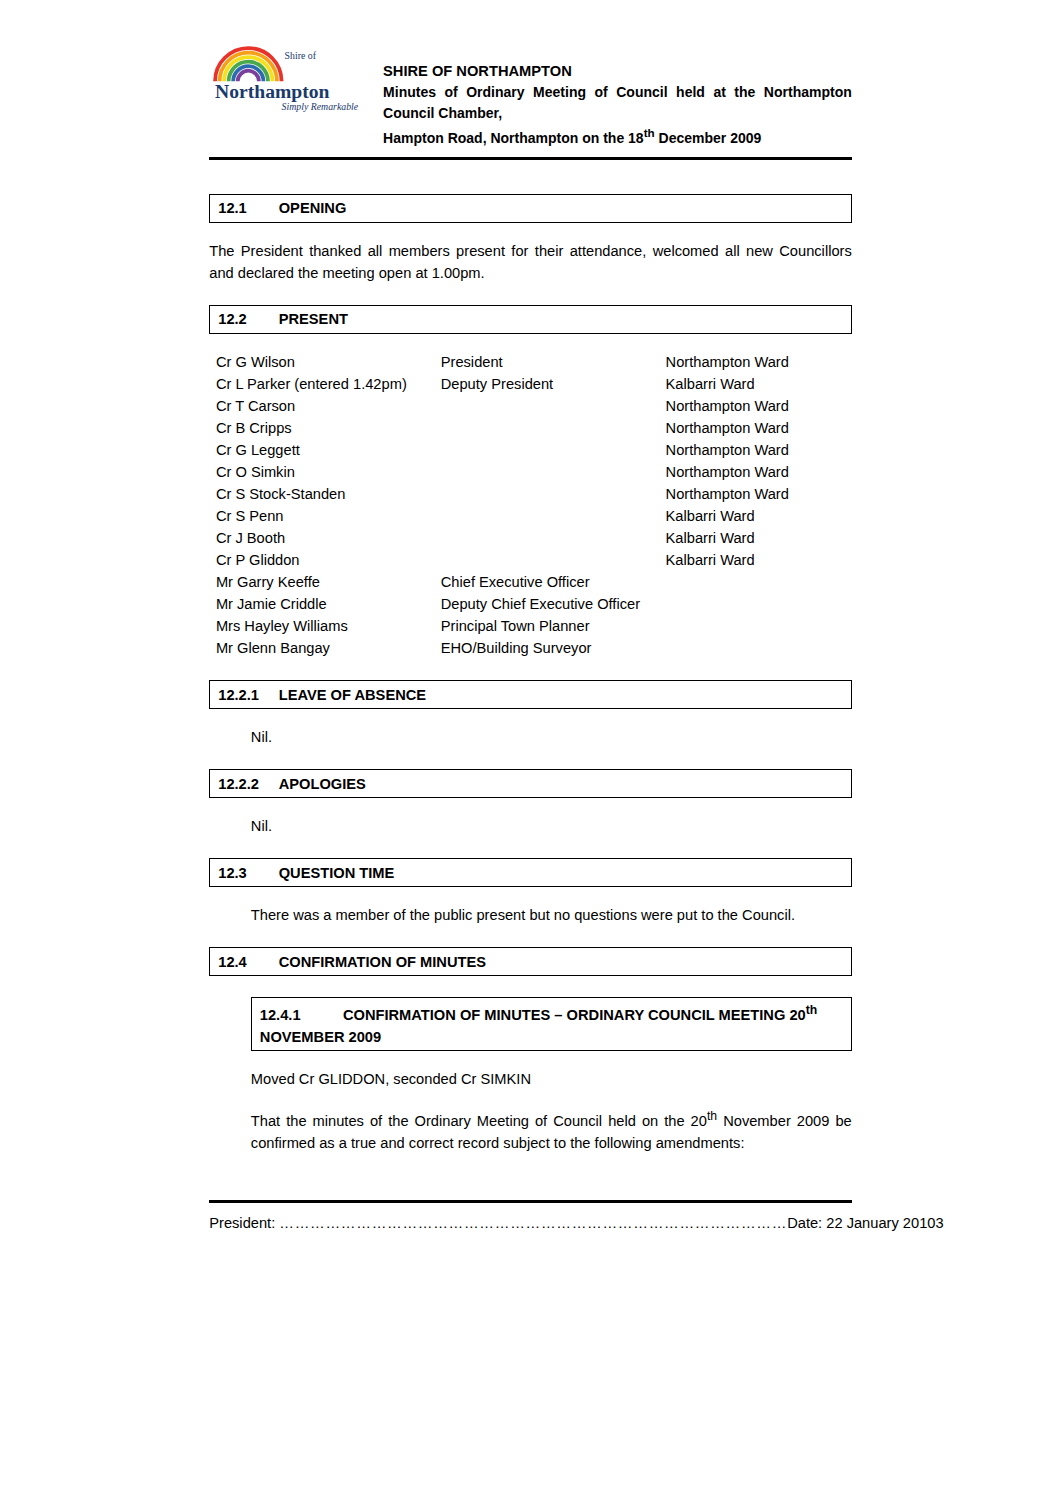Shire of Northampton Simply Remarkable
SHIRE OF NORTHAMPTON
Minutes of Ordinary Meeting of Council held at the Northampton Council Chamber,
Hampton Road, Northampton on the 18th December 2009
12.1 OPENING
The President thanked all members present for their attendance, welcomed all new Councillors and declared the meeting open at 1.00pm.
12.2 PRESENT
| Cr G Wilson | President | Northampton Ward |
| Cr L Parker (entered 1.42pm) | Deputy President | Kalbarri Ward |
| Cr T Carson | | Northampton Ward |
| Cr B Cripps | | Northampton Ward |
| Cr G Leggett | | Northampton Ward |
| Cr O Simkin | | Northampton Ward |
| Cr S Stock-Standen | | Northampton Ward |
| Cr S Penn | | Kalbarri Ward |
| Cr J Booth | | Kalbarri Ward |
| Cr P Gliddon | | Kalbarri Ward |
| Mr Garry Keeffe | Chief Executive Officer |
| Mr Jamie Criddle | Deputy Chief Executive Officer |
| Mrs Hayley Williams | Principal Town Planner |
| Mr Glenn Bangay | EHO/Building Surveyor |
12.2.1 LEAVE OF ABSENCE
Nil.
12.2.2 APOLOGIES
Nil.
12.3 QUESTION TIME
There was a member of the public present but no questions were put to the Council.
12.4 CONFIRMATION OF MINUTES
12.4.1 CONFIRMATION OF MINUTES – ORDINARY COUNCIL MEETING 20th NOVEMBER 2009
Moved Cr GLIDDON, seconded Cr SIMKIN
That the minutes of the Ordinary Meeting of Council held on the 20th November 2009 be confirmed as a true and correct record subject to the following amendments:
President: ………………………………………………………………………………………Date: 22 January 2010
3